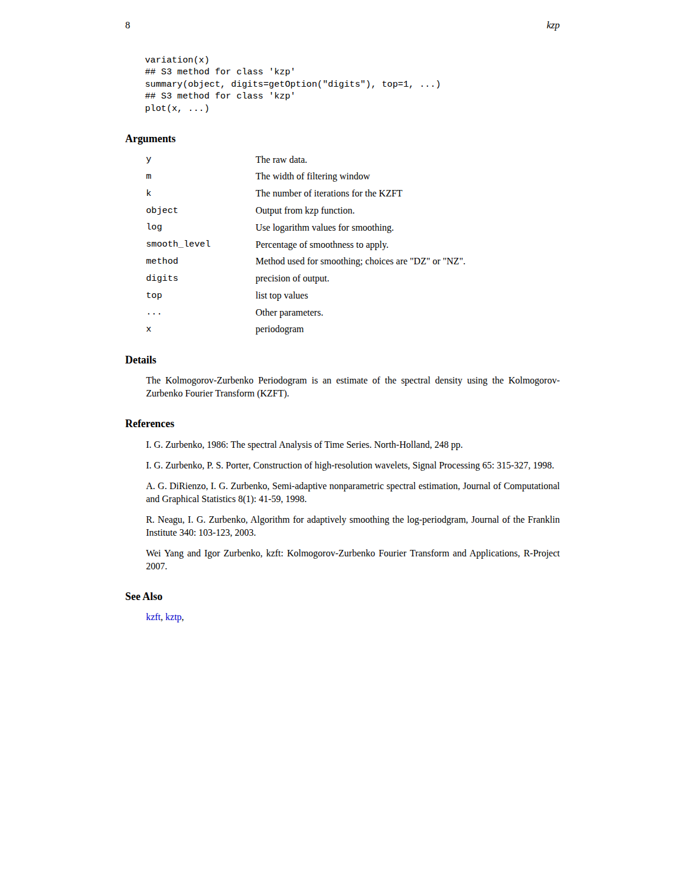8 kzp
variation(x)
## S3 method for class 'kzp'
summary(object, digits=getOption("digits"), top=1, ...)
## S3 method for class 'kzp'
plot(x, ...)
Arguments
y
The raw data.
m
The width of filtering window
k
The number of iterations for the KZFT
object
Output from kzp function.
log
Use logarithm values for smoothing.
smooth_level
Percentage of smoothness to apply.
method
Method used for smoothing; choices are "DZ" or "NZ".
digits
precision of output.
top
list top values
...
Other parameters.
x
periodogram
Details
The Kolmogorov-Zurbenko Periodogram is an estimate of the spectral density using the Kolmogorov-Zurbenko Fourier Transform (KZFT).
References
I. G. Zurbenko, 1986: The spectral Analysis of Time Series. North-Holland, 248 pp.
I. G. Zurbenko, P. S. Porter, Construction of high-resolution wavelets, Signal Processing 65: 315-327, 1998.
A. G. DiRienzo, I. G. Zurbenko, Semi-adaptive nonparametric spectral estimation, Journal of Computational and Graphical Statistics 8(1): 41-59, 1998.
R. Neagu, I. G. Zurbenko, Algorithm for adaptively smoothing the log-periodgram, Journal of the Franklin Institute 340: 103-123, 2003.
Wei Yang and Igor Zurbenko, kzft: Kolmogorov-Zurbenko Fourier Transform and Applications, R-Project 2007.
See Also
kzft, kztp,